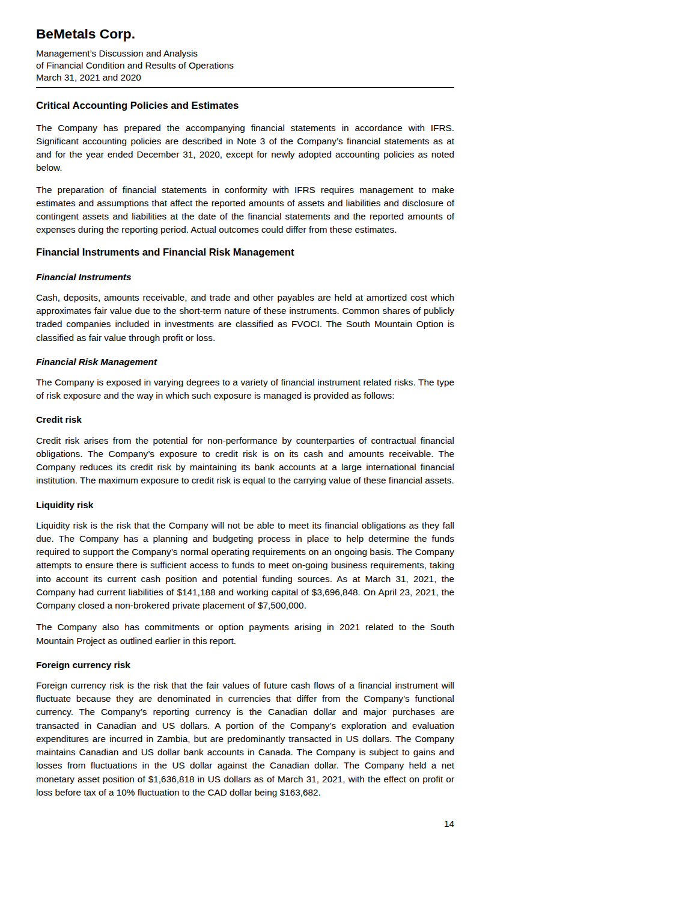BeMetals Corp.
Management’s Discussion and Analysis
of Financial Condition and Results of Operations
March 31, 2021 and 2020
Critical Accounting Policies and Estimates
The Company has prepared the accompanying financial statements in accordance with IFRS. Significant accounting policies are described in Note 3 of the Company’s financial statements as at and for the year ended December 31, 2020, except for newly adopted accounting policies as noted below.
The preparation of financial statements in conformity with IFRS requires management to make estimates and assumptions that affect the reported amounts of assets and liabilities and disclosure of contingent assets and liabilities at the date of the financial statements and the reported amounts of expenses during the reporting period. Actual outcomes could differ from these estimates.
Financial Instruments and Financial Risk Management
Financial Instruments
Cash, deposits, amounts receivable, and trade and other payables are held at amortized cost which approximates fair value due to the short-term nature of these instruments. Common shares of publicly traded companies included in investments are classified as FVOCI. The South Mountain Option is classified as fair value through profit or loss.
Financial Risk Management
The Company is exposed in varying degrees to a variety of financial instrument related risks. The type of risk exposure and the way in which such exposure is managed is provided as follows:
Credit risk
Credit risk arises from the potential for non-performance by counterparties of contractual financial obligations. The Company’s exposure to credit risk is on its cash and amounts receivable. The Company reduces its credit risk by maintaining its bank accounts at a large international financial institution. The maximum exposure to credit risk is equal to the carrying value of these financial assets.
Liquidity risk
Liquidity risk is the risk that the Company will not be able to meet its financial obligations as they fall due. The Company has a planning and budgeting process in place to help determine the funds required to support the Company’s normal operating requirements on an ongoing basis. The Company attempts to ensure there is sufficient access to funds to meet on-going business requirements, taking into account its current cash position and potential funding sources. As at March 31, 2021, the Company had current liabilities of $141,188 and working capital of $3,696,848. On April 23, 2021, the Company closed a non-brokered private placement of $7,500,000.
The Company also has commitments or option payments arising in 2021 related to the South Mountain Project as outlined earlier in this report.
Foreign currency risk
Foreign currency risk is the risk that the fair values of future cash flows of a financial instrument will fluctuate because they are denominated in currencies that differ from the Company’s functional currency. The Company’s reporting currency is the Canadian dollar and major purchases are transacted in Canadian and US dollars. A portion of the Company’s exploration and evaluation expenditures are incurred in Zambia, but are predominantly transacted in US dollars. The Company maintains Canadian and US dollar bank accounts in Canada. The Company is subject to gains and losses from fluctuations in the US dollar against the Canadian dollar. The Company held a net monetary asset position of $1,636,818 in US dollars as of March 31, 2021, with the effect on profit or loss before tax of a 10% fluctuation to the CAD dollar being $163,682.
14